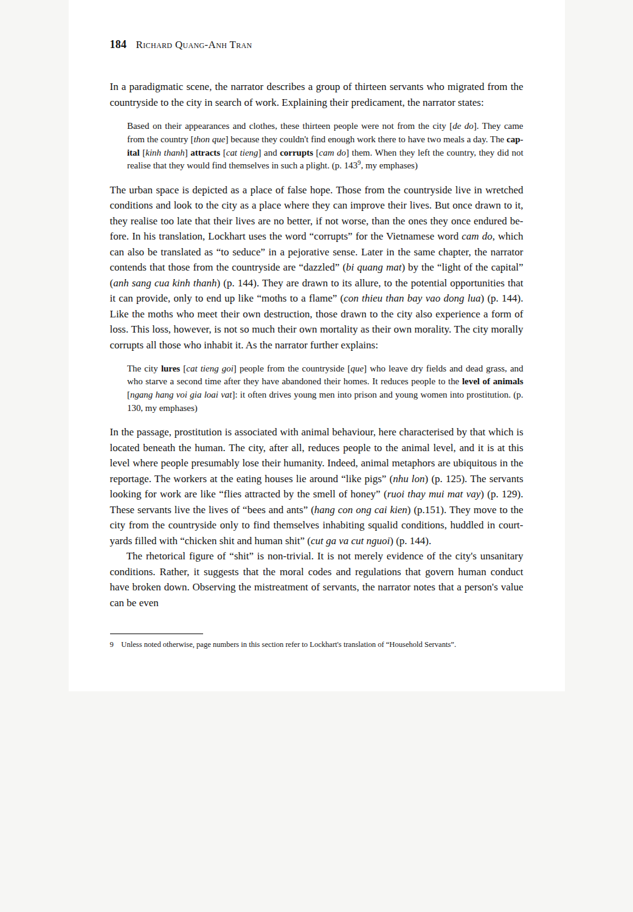184 Richard Quang-Anh Tran
In a paradigmatic scene, the narrator describes a group of thirteen servants who migrated from the countryside to the city in search of work. Explaining their predicament, the narrator states:
Based on their appearances and clothes, these thirteen people were not from the city [de do]. They came from the country [thon que] because they couldn't find enough work there to have two meals a day. The capital [kinh thanh] attracts [cat tieng] and corrupts [cam do] them. When they left the country, they did not realise that they would find themselves in such a plight. (p. 1439, my emphases)
The urban space is depicted as a place of false hope. Those from the countryside live in wretched conditions and look to the city as a place where they can improve their lives. But once drawn to it, they realise too late that their lives are no better, if not worse, than the ones they once endured before. In his translation, Lockhart uses the word “corrupts” for the Vietnamese word cam do, which can also be translated as “to seduce” in a pejorative sense. Later in the same chapter, the narrator contends that those from the countryside are “dazzled” (bi quang mat) by the “light of the capital” (anh sang cua kinh thanh) (p. 144). They are drawn to its allure, to the potential opportunities that it can provide, only to end up like “moths to a flame” (con thieu than bay vao dong lua) (p. 144). Like the moths who meet their own destruction, those drawn to the city also experience a form of loss. This loss, however, is not so much their own mortality as their own morality. The city morally corrupts all those who inhabit it. As the narrator further explains:
The city lures [cat tieng goi] people from the countryside [que] who leave dry fields and dead grass, and who starve a second time after they have abandoned their homes. It reduces people to the level of animals [ngang hang voi gia loai vat]: it often drives young men into prison and young women into prostitution. (p. 130, my emphases)
In the passage, prostitution is associated with animal behaviour, here characterised by that which is located beneath the human. The city, after all, reduces people to the animal level, and it is at this level where people presumably lose their humanity. Indeed, animal metaphors are ubiquitous in the reportage. The workers at the eating houses lie around “like pigs” (nhu lon) (p. 125). The servants looking for work are like “flies attracted by the smell of honey” (ruoi thay mui mat vay) (p. 129). These servants live the lives of “bees and ants” (hang con ong cai kien) (p.151). They move to the city from the countryside only to find themselves inhabiting squalid conditions, huddled in courtyards filled with “chicken shit and human shit” (cut ga va cut nguoi) (p. 144).
The rhetorical figure of “shit” is non-trivial. It is not merely evidence of the city's unsanitary conditions. Rather, it suggests that the moral codes and regulations that govern human conduct have broken down. Observing the mistreatment of servants, the narrator notes that a person's value can be even
9 Unless noted otherwise, page numbers in this section refer to Lockhart's translation of “Household Servants”.